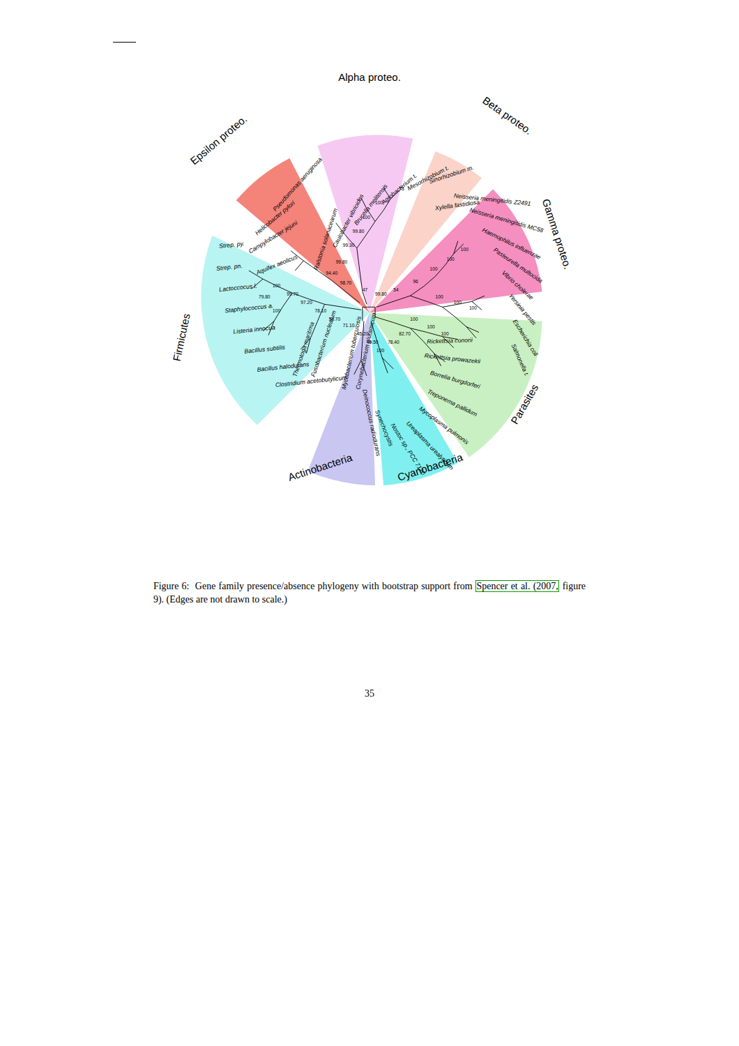Circular gene family presence/absence phylogeny with bootstrap support A radial (circular) phylogenetic tree of bacterial genomes with shaded wedges labelled Alpha proteo., Beta proteo., Gamma proteo., Parasites, Cyanobacteria, Actinobacteria, Firmicutes and Epsilon proteo. Bootstrap support values are shown on internal branches. Alpha proteo. Beta proteo. Gamma proteo. Parasites Cyanobacteria Actinobacteria Firmicutes Epsilon proteo. Ralstonia solanacearum Caulobacter vibrioides Brucella melitensis Agrobacterium t. Mesorhizobium t. Sinorhizobium m. Xylella fastidiosa Neisseria meningitidis Z2491 Neisseria meningitidis MC58 Haemophilus influenzae Pasteurella multocida Vibrio cholerae Yersinia pestis Escherichia coli Salmonella t. Rickettsia conorii Rickettsia prowazekii Borrelia burgdorferi Treponema pallidum Mycoplasma pulmonis Ureaplasma urealyticum Nostoc sp., PCC 7120 Synechocystis Deinococcus radiodurans Mycobacterium tuberculosis Corynebacterium glutamicum Strep. py. Strep. pn. Lactoccocus l. Staphylococcus a. Listeria innocua Bacillus subtilis Bacillus halodurans Clostridium acetobutylicum Thermotoga maritima Fusobacterium nucleatum Pseudomonas aeruginosa Helicobacter pylori Campylobacter jejuni Aquifex aeolicus 73 100 100 99.80 99.30 99.80 94.40 98.70 47 99.80 54 96 100 100 100 100 100 100 100 100 100 82.70 78.40 100 49.50 45.20 71.10 54.70 78.10 97.20 99.70 100 79.80 100
Figure 6: Gene family presence/absence phylogeny with bootstrap support from Spencer et al. (2007, figure 9). (Edges are not drawn to scale.)
35